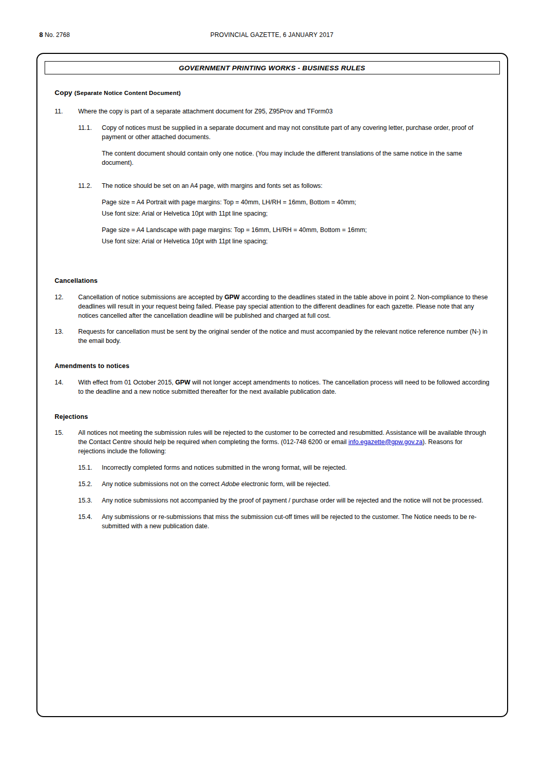8 No. 2768
PROVINCIAL GAZETTE, 6 JANUARY 2017
GOVERNMENT PRINTING WORKS - BUSINESS RULES
Copy (Separate Notice Content Document)
11.
Where the copy is part of a separate attachment document for Z95, Z95Prov and TForm03
11.1.
Copy of notices must be supplied in a separate document and may not constitute part of any covering letter, purchase order, proof of payment or other attached documents.
The content document should contain only one notice. (You may include the different translations of the same notice in the same document).
11.2.
The notice should be set on an A4 page, with margins and fonts set as follows:
Page size = A4 Portrait with page margins: Top = 40mm, LH/RH = 16mm, Bottom = 40mm;
Use font size: Arial or Helvetica 10pt with 11pt line spacing;
Page size = A4 Landscape with page margins: Top = 16mm, LH/RH = 40mm, Bottom = 16mm;
Use font size: Arial or Helvetica 10pt with 11pt line spacing;
Cancellations
12.
Cancellation of notice submissions are accepted by GPW according to the deadlines stated in the table above in point 2. Non-compliance to these deadlines will result in your request being failed. Please pay special attention to the different deadlines for each gazette. Please note that any notices cancelled after the cancellation deadline will be published and charged at full cost.
13.
Requests for cancellation must be sent by the original sender of the notice and must accompanied by the relevant notice reference number (N-) in the email body.
Amendments to notices
14.
With effect from 01 October 2015, GPW will not longer accept amendments to notices. The cancellation process will need to be followed according to the deadline and a new notice submitted thereafter for the next available publication date.
Rejections
15.
All notices not meeting the submission rules will be rejected to the customer to be corrected and resubmitted. Assistance will be available through the Contact Centre should help be required when completing the forms. (012-748 6200 or email info.egazette@gpw.gov.za). Reasons for rejections include the following:
15.1.
Incorrectly completed forms and notices submitted in the wrong format, will be rejected.
15.2.
Any notice submissions not on the correct Adobe electronic form, will be rejected.
15.3.
Any notice submissions not accompanied by the proof of payment / purchase order will be rejected and the notice will not be processed.
15.4.
Any submissions or re-submissions that miss the submission cut-off times will be rejected to the customer. The Notice needs to be re-submitted with a new publication date.